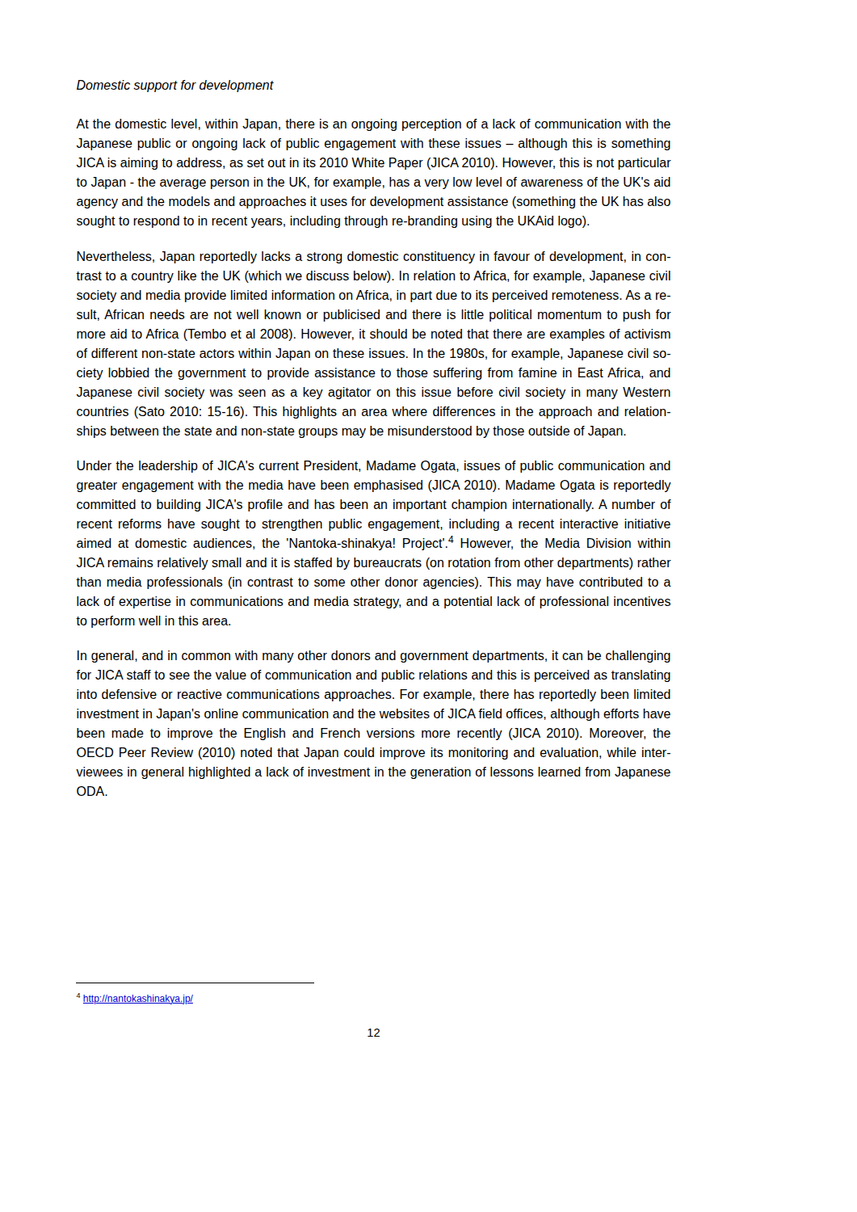Domestic support for development
At the domestic level, within Japan, there is an ongoing perception of a lack of communication with the Japanese public or ongoing lack of public engagement with these issues – although this is something JICA is aiming to address, as set out in its 2010 White Paper (JICA 2010). However, this is not particular to Japan - the average person in the UK, for example, has a very low level of awareness of the UK's aid agency and the models and approaches it uses for development assistance (something the UK has also sought to respond to in recent years, including through re-branding using the UKAid logo).
Nevertheless, Japan reportedly lacks a strong domestic constituency in favour of development, in contrast to a country like the UK (which we discuss below). In relation to Africa, for example, Japanese civil society and media provide limited information on Africa, in part due to its perceived remoteness. As a result, African needs are not well known or publicised and there is little political momentum to push for more aid to Africa (Tembo et al 2008). However, it should be noted that there are examples of activism of different non-state actors within Japan on these issues. In the 1980s, for example, Japanese civil society lobbied the government to provide assistance to those suffering from famine in East Africa, and Japanese civil society was seen as a key agitator on this issue before civil society in many Western countries (Sato 2010: 15-16). This highlights an area where differences in the approach and relationships between the state and non-state groups may be misunderstood by those outside of Japan.
Under the leadership of JICA's current President, Madame Ogata, issues of public communication and greater engagement with the media have been emphasised (JICA 2010). Madame Ogata is reportedly committed to building JICA's profile and has been an important champion internationally. A number of recent reforms have sought to strengthen public engagement, including a recent interactive initiative aimed at domestic audiences, the 'Nantoka-shinakya! Project'.4 However, the Media Division within JICA remains relatively small and it is staffed by bureaucrats (on rotation from other departments) rather than media professionals (in contrast to some other donor agencies). This may have contributed to a lack of expertise in communications and media strategy, and a potential lack of professional incentives to perform well in this area.
In general, and in common with many other donors and government departments, it can be challenging for JICA staff to see the value of communication and public relations and this is perceived as translating into defensive or reactive communications approaches. For example, there has reportedly been limited investment in Japan's online communication and the websites of JICA field offices, although efforts have been made to improve the English and French versions more recently (JICA 2010). Moreover, the OECD Peer Review (2010) noted that Japan could improve its monitoring and evaluation, while interviewees in general highlighted a lack of investment in the generation of lessons learned from Japanese ODA.
4 http://nantokashinakya.jp/
12